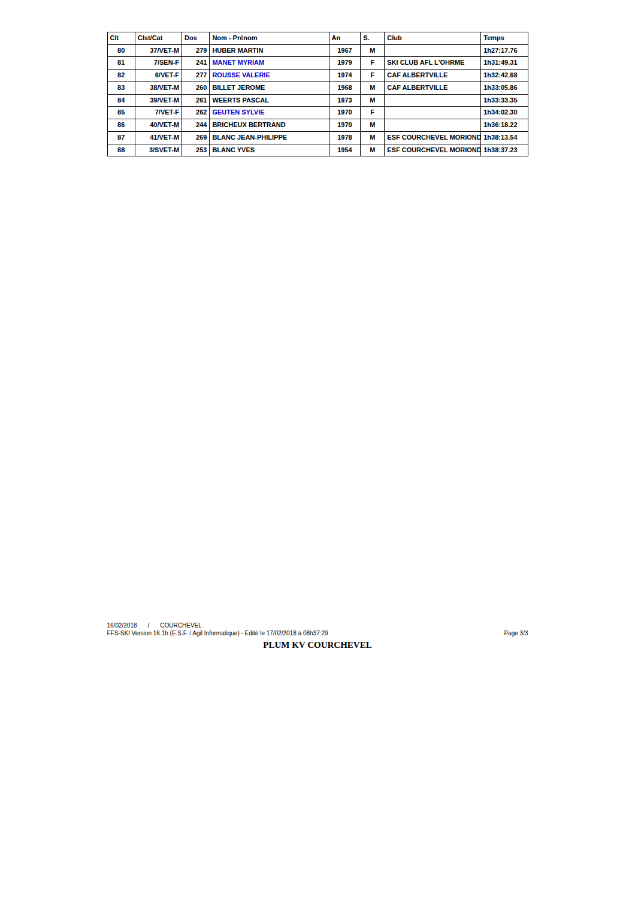| Clt | Clst/Cat | Dos | Nom - Prénom | An | S. | Club | Temps |
| --- | --- | --- | --- | --- | --- | --- | --- |
| 80 | 37/VET-M | 279 | HUBER MARTIN | 1967 | M | | 1h27:17.76 |
| 81 | 7/SEN-F | 241 | MANET MYRIAM | 1979 | F | SKI CLUB AFL L'OHRME | 1h31:49.31 |
| 82 | 6/VET-F | 277 | ROUSSE VALERIE | 1974 | F | CAF ALBERTVILLE | 1h32:42.68 |
| 83 | 38/VET-M | 260 | BILLET JEROME | 1968 | M | CAF ALBERTVILLE | 1h33:05.86 |
| 84 | 39/VET-M | 261 | WEERTS PASCAL | 1973 | M | | 1h33:33.35 |
| 85 | 7/VET-F | 262 | GEUTEN SYLVIE | 1970 | F | | 1h34:02.30 |
| 86 | 40/VET-M | 244 | BRICHEUX BERTRAND | 1970 | M | | 1h36:18.22 |
| 87 | 41/VET-M | 269 | BLANC JEAN-PHILIPPE | 1978 | M | ESF COURCHEVEL MORIOND | 1h38:13.54 |
| 88 | 3/SVET-M | 253 | BLANC YVES | 1954 | M | ESF COURCHEVEL MORIOND | 1h38:37.23 |
16/02/2018 / COURCHEVEL
FFS-SKI Version 16.1h (E.S.F. / Agil Informatique) - Edité le 17/02/2018 à 08h37:29
Page 3/3
PLUM KV COURCHEVEL